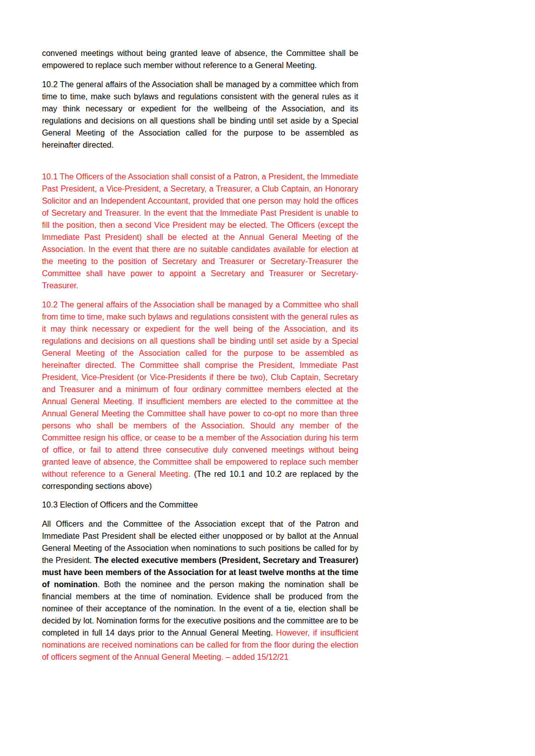convened meetings without being granted leave of absence, the Committee shall be empowered to replace such member without reference to a General Meeting.
10.2 The general affairs of the Association shall be managed by a committee which from time to time, make such bylaws and regulations consistent with the general rules as it may think necessary or expedient for the wellbeing of the Association, and its regulations and decisions on all questions shall be binding until set aside by a Special General Meeting of the Association called for the purpose to be assembled as hereinafter directed.
10.1 The Officers of the Association shall consist of a Patron, a President, the Immediate Past President, a Vice-President, a Secretary, a Treasurer, a Club Captain, an Honorary Solicitor and an Independent Accountant, provided that one person may hold the offices of Secretary and Treasurer. In the event that the Immediate Past President is unable to fill the position, then a second Vice President may be elected. The Officers (except the Immediate Past President) shall be elected at the Annual General Meeting of the Association. In the event that there are no suitable candidates available for election at the meeting to the position of Secretary and Treasurer or Secretary-Treasurer the Committee shall have power to appoint a Secretary and Treasurer or Secretary-Treasurer.
10.2 The general affairs of the Association shall be managed by a Committee who shall from time to time, make such bylaws and regulations consistent with the general rules as it may think necessary or expedient for the well being of the Association, and its regulations and decisions on all questions shall be binding until set aside by a Special General Meeting of the Association called for the purpose to be assembled as hereinafter directed. The Committee shall comprise the President, Immediate Past President, Vice-President (or Vice-Presidents if there be two), Club Captain, Secretary and Treasurer and a minimum of four ordinary committee members elected at the Annual General Meeting. If insufficient members are elected to the committee at the Annual General Meeting the Committee shall have power to co-opt no more than three persons who shall be members of the Association. Should any member of the Committee resign his office, or cease to be a member of the Association during his term of office, or fail to attend three consecutive duly convened meetings without being granted leave of absence, the Committee shall be empowered to replace such member without reference to a General Meeting. (The red 10.1 and 10.2 are replaced by the corresponding sections above)
10.3 Election of Officers and the Committee
All Officers and the Committee of the Association except that of the Patron and Immediate Past President shall be elected either unopposed or by ballot at the Annual General Meeting of the Association when nominations to such positions be called for by the President. The elected executive members (President, Secretary and Treasurer) must have been members of the Association for at least twelve months at the time of nomination. Both the nominee and the person making the nomination shall be financial members at the time of nomination. Evidence shall be produced from the nominee of their acceptance of the nomination. In the event of a tie, election shall be decided by lot. Nomination forms for the executive positions and the committee are to be completed in full 14 days prior to the Annual General Meeting. However, if insufficient nominations are received nominations can be called for from the floor during the election of officers segment of the Annual General Meeting. – added 15/12/21